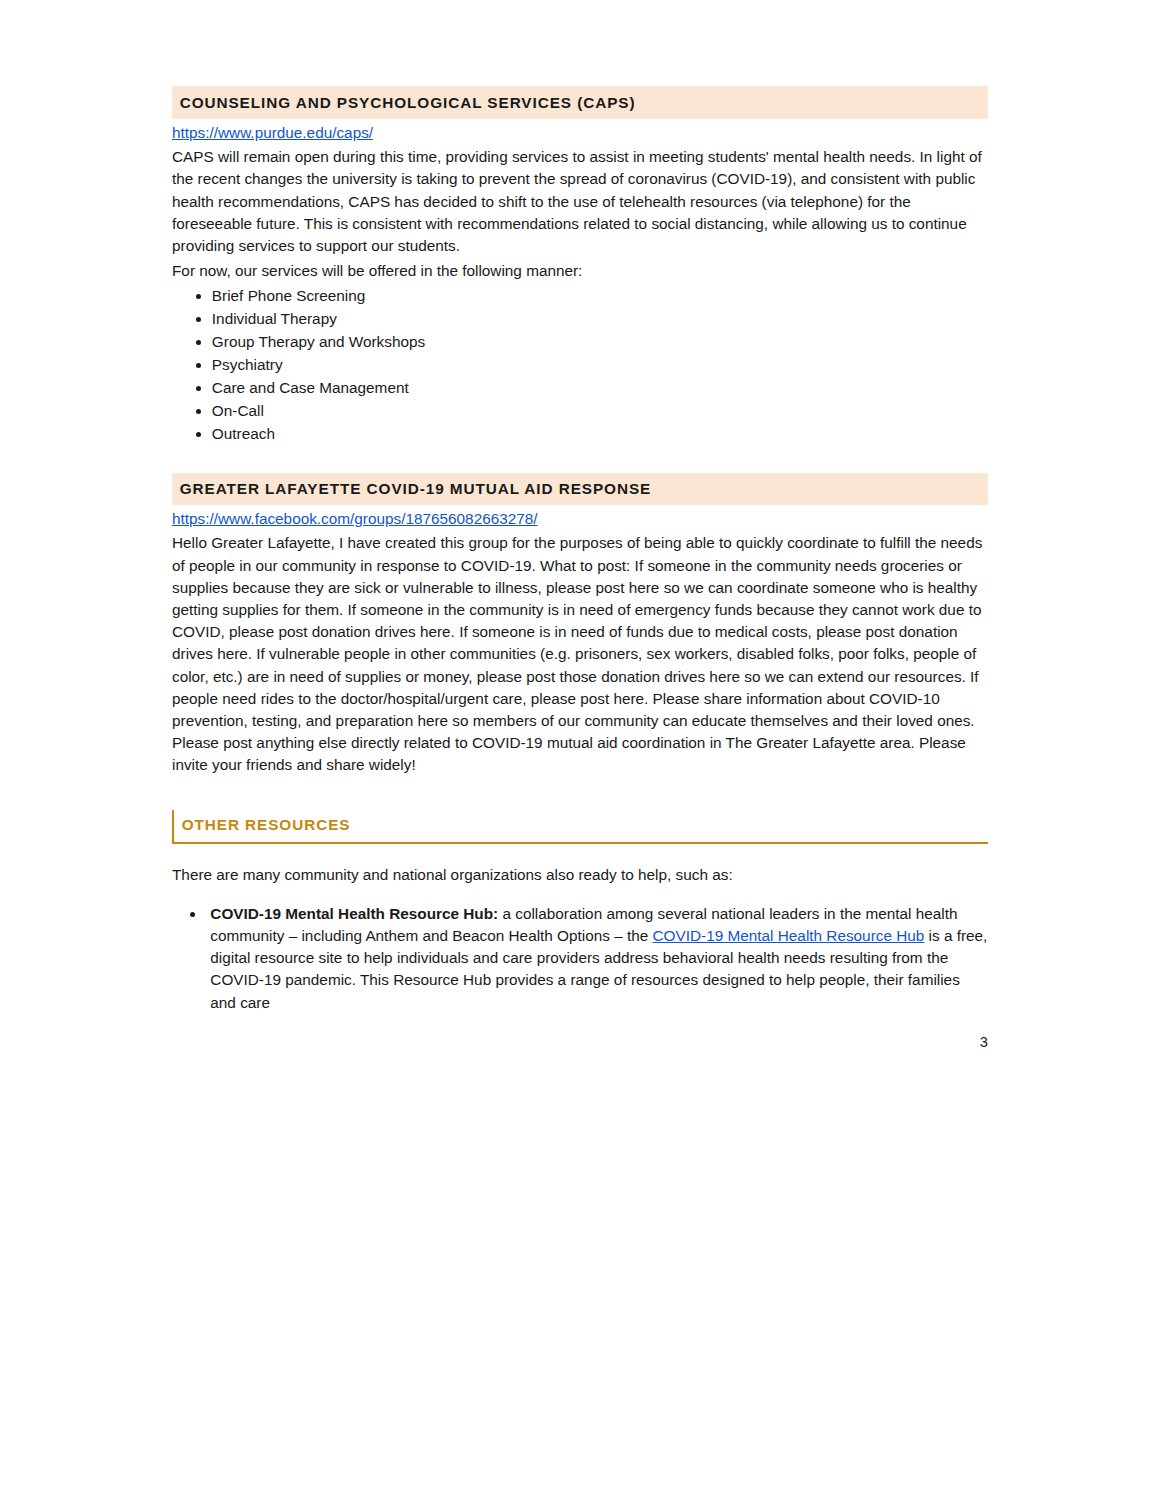Counseling and Psychological Services (CAPS)
https://www.purdue.edu/caps/
CAPS will remain open during this time, providing services to assist in meeting students' mental health needs. In light of the recent changes the university is taking to prevent the spread of coronavirus (COVID-19), and consistent with public health recommendations, CAPS has decided to shift to the use of telehealth resources (via telephone) for the foreseeable future. This is consistent with recommendations related to social distancing, while allowing us to continue providing services to support our students.
For now, our services will be offered in the following manner:
Brief Phone Screening
Individual Therapy
Group Therapy and Workshops
Psychiatry
Care and Case Management
On-Call
Outreach
Greater Lafayette COVID-19 Mutual Aid Response
https://www.facebook.com/groups/187656082663278/
Hello Greater Lafayette, I have created this group for the purposes of being able to quickly coordinate to fulfill the needs of people in our community in response to COVID-19. What to post: If someone in the community needs groceries or supplies because they are sick or vulnerable to illness, please post here so we can coordinate someone who is healthy getting supplies for them. If someone in the community is in need of emergency funds because they cannot work due to COVID, please post donation drives here. If someone is in need of funds due to medical costs, please post donation drives here. If vulnerable people in other communities (e.g. prisoners, sex workers, disabled folks, poor folks, people of color, etc.) are in need of supplies or money, please post those donation drives here so we can extend our resources. If people need rides to the doctor/hospital/urgent care, please post here. Please share information about COVID-10 prevention, testing, and preparation here so members of our community can educate themselves and their loved ones. Please post anything else directly related to COVID-19 mutual aid coordination in The Greater Lafayette area. Please invite your friends and share widely!
Other Resources
There are many community and national organizations also ready to help, such as:
COVID-19 Mental Health Resource Hub: a collaboration among several national leaders in the mental health community – including Anthem and Beacon Health Options – the COVID-19 Mental Health Resource Hub is a free, digital resource site to help individuals and care providers address behavioral health needs resulting from the COVID-19 pandemic. This Resource Hub provides a range of resources designed to help people, their families and care
3